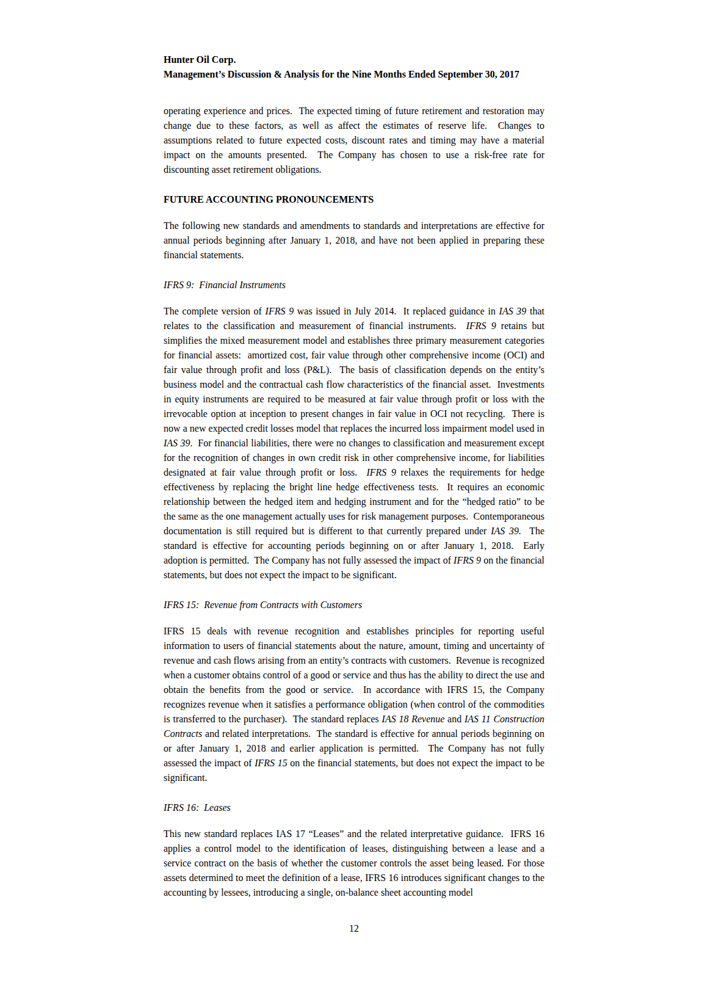Hunter Oil Corp.
Management’s Discussion & Analysis for the Nine Months Ended September 30, 2017
operating experience and prices. The expected timing of future retirement and restoration may change due to these factors, as well as affect the estimates of reserve life. Changes to assumptions related to future expected costs, discount rates and timing may have a material impact on the amounts presented. The Company has chosen to use a risk-free rate for discounting asset retirement obligations.
FUTURE ACCOUNTING PRONOUNCEMENTS
The following new standards and amendments to standards and interpretations are effective for annual periods beginning after January 1, 2018, and have not been applied in preparing these financial statements.
IFRS 9: Financial Instruments
The complete version of IFRS 9 was issued in July 2014. It replaced guidance in IAS 39 that relates to the classification and measurement of financial instruments. IFRS 9 retains but simplifies the mixed measurement model and establishes three primary measurement categories for financial assets: amortized cost, fair value through other comprehensive income (OCI) and fair value through profit and loss (P&L). The basis of classification depends on the entity’s business model and the contractual cash flow characteristics of the financial asset. Investments in equity instruments are required to be measured at fair value through profit or loss with the irrevocable option at inception to present changes in fair value in OCI not recycling. There is now a new expected credit losses model that replaces the incurred loss impairment model used in IAS 39. For financial liabilities, there were no changes to classification and measurement except for the recognition of changes in own credit risk in other comprehensive income, for liabilities designated at fair value through profit or loss. IFRS 9 relaxes the requirements for hedge effectiveness by replacing the bright line hedge effectiveness tests. It requires an economic relationship between the hedged item and hedging instrument and for the “hedged ratio” to be the same as the one management actually uses for risk management purposes. Contemporaneous documentation is still required but is different to that currently prepared under IAS 39. The standard is effective for accounting periods beginning on or after January 1, 2018. Early adoption is permitted. The Company has not fully assessed the impact of IFRS 9 on the financial statements, but does not expect the impact to be significant.
IFRS 15: Revenue from Contracts with Customers
IFRS 15 deals with revenue recognition and establishes principles for reporting useful information to users of financial statements about the nature, amount, timing and uncertainty of revenue and cash flows arising from an entity’s contracts with customers. Revenue is recognized when a customer obtains control of a good or service and thus has the ability to direct the use and obtain the benefits from the good or service. In accordance with IFRS 15, the Company recognizes revenue when it satisfies a performance obligation (when control of the commodities is transferred to the purchaser). The standard replaces IAS 18 Revenue and IAS 11 Construction Contracts and related interpretations. The standard is effective for annual periods beginning on or after January 1, 2018 and earlier application is permitted. The Company has not fully assessed the impact of IFRS 15 on the financial statements, but does not expect the impact to be significant.
IFRS 16: Leases
This new standard replaces IAS 17 “Leases” and the related interpretative guidance. IFRS 16 applies a control model to the identification of leases, distinguishing between a lease and a service contract on the basis of whether the customer controls the asset being leased. For those assets determined to meet the definition of a lease, IFRS 16 introduces significant changes to the accounting by lessees, introducing a single, on-balance sheet accounting model
12